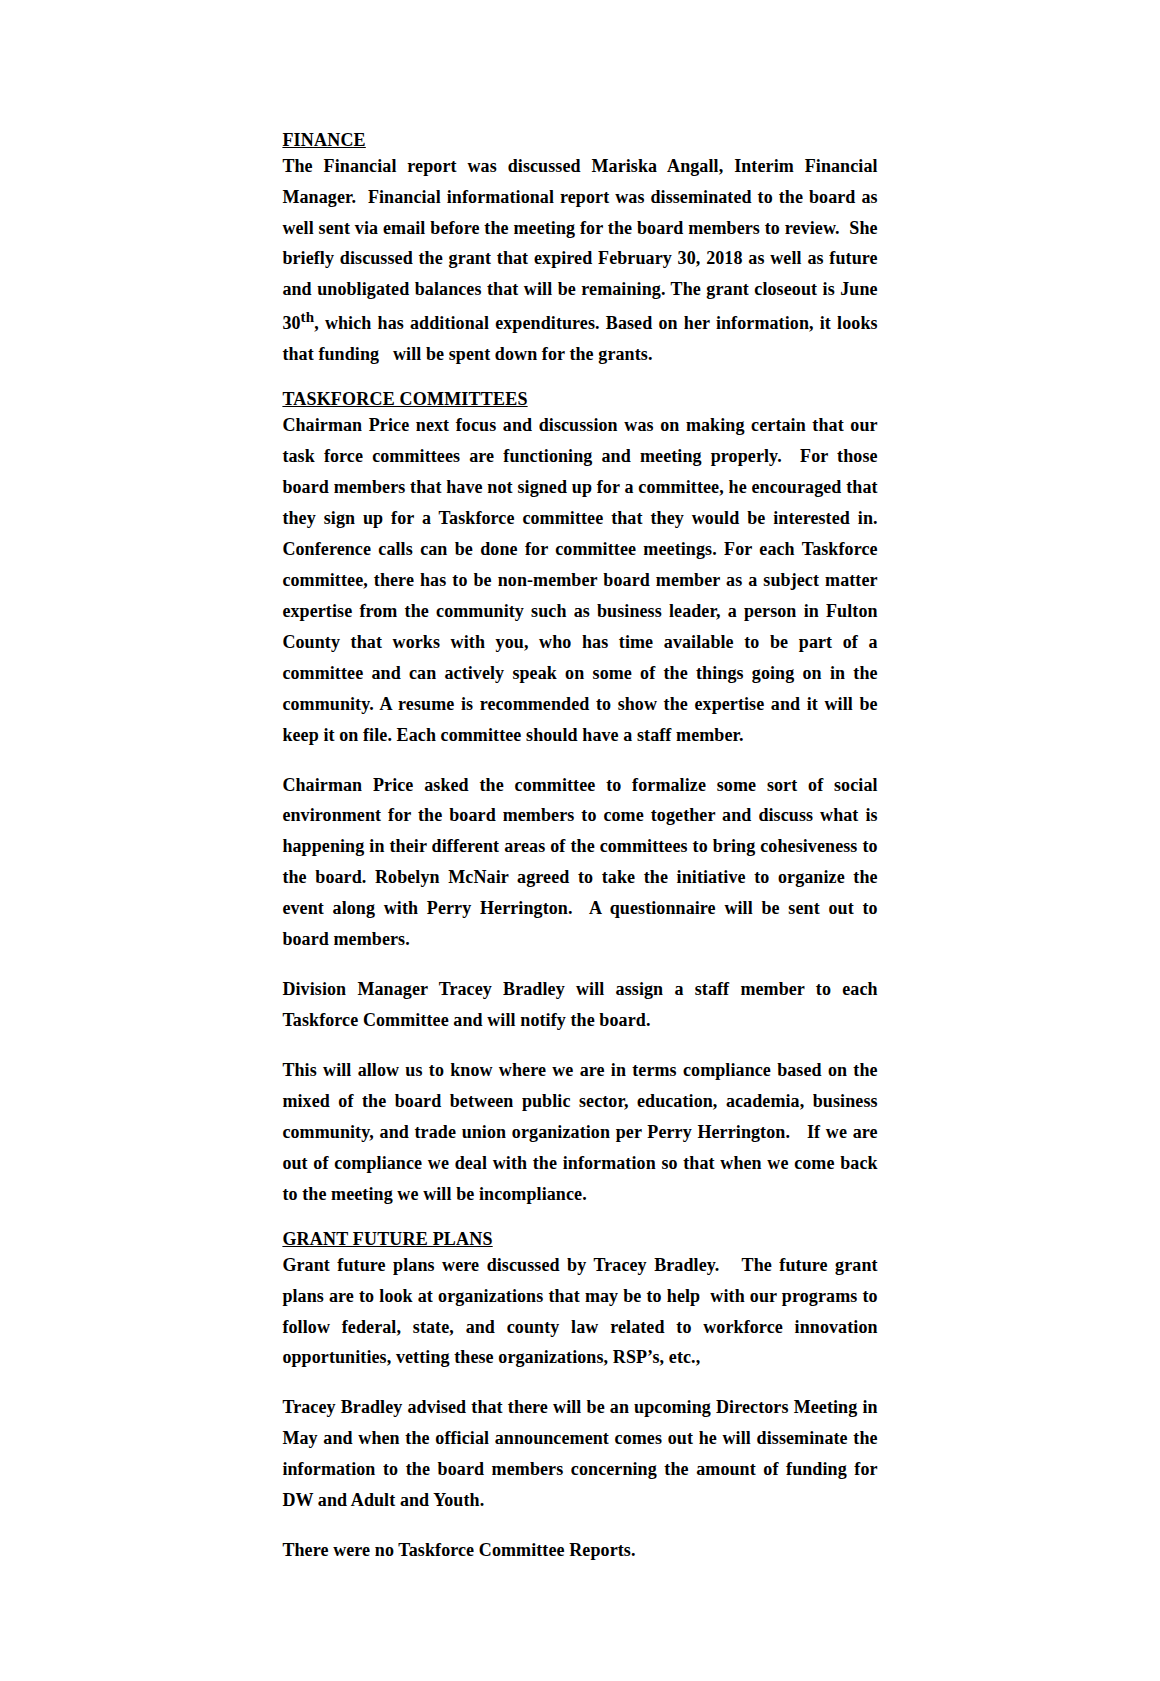FINANCE
The Financial report was discussed Mariska Angall, Interim Financial Manager. Financial informational report was disseminated to the board as well sent via email before the meeting for the board members to review. She briefly discussed the grant that expired February 30, 2018 as well as future and unobligated balances that will be remaining. The grant closeout is June 30th, which has additional expenditures. Based on her information, it looks that funding will be spent down for the grants.
TASKFORCE COMMITTEES
Chairman Price next focus and discussion was on making certain that our task force committees are functioning and meeting properly. For those board members that have not signed up for a committee, he encouraged that they sign up for a Taskforce committee that they would be interested in. Conference calls can be done for committee meetings. For each Taskforce committee, there has to be non-member board member as a subject matter expertise from the community such as business leader, a person in Fulton County that works with you, who has time available to be part of a committee and can actively speak on some of the things going on in the community. A resume is recommended to show the expertise and it will be keep it on file. Each committee should have a staff member.
Chairman Price asked the committee to formalize some sort of social environment for the board members to come together and discuss what is happening in their different areas of the committees to bring cohesiveness to the board. Robelyn McNair agreed to take the initiative to organize the event along with Perry Herrington. A questionnaire will be sent out to board members.
Division Manager Tracey Bradley will assign a staff member to each Taskforce Committee and will notify the board.
This will allow us to know where we are in terms compliance based on the mixed of the board between public sector, education, academia, business community, and trade union organization per Perry Herrington. If we are out of compliance we deal with the information so that when we come back to the meeting we will be incompliance.
GRANT FUTURE PLANS
Grant future plans were discussed by Tracey Bradley. The future grant plans are to look at organizations that may be to help with our programs to follow federal, state, and county law related to workforce innovation opportunities, vetting these organizations, RSP’s, etc.,
Tracey Bradley advised that there will be an upcoming Directors Meeting in May and when the official announcement comes out he will disseminate the information to the board members concerning the amount of funding for DW and Adult and Youth.
There were no Taskforce Committee Reports.